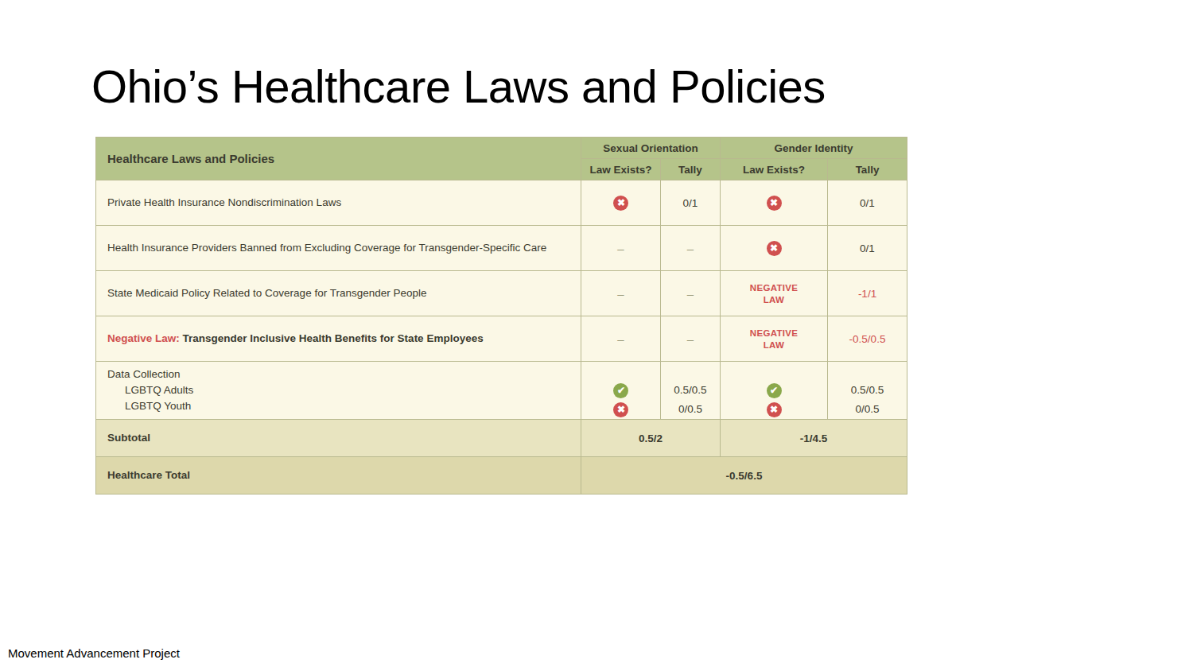Ohio’s Healthcare Laws and Policies
| Healthcare Laws and Policies | Sexual Orientation | Gender Identity |
| --- | --- | --- |
| Law Exists? | Tally | Law Exists? | Tally |
| Private Health Insurance Nondiscrimination Laws | ✖ | 0/1 | ✖ | 0/1 |
| Health Insurance Providers Banned from Excluding Coverage for Transgender-Specific Care | – | – | ✖ | 0/1 |
| State Medicaid Policy Related to Coverage for Transgender People | – | – | NEGATIVE LAW | -1/1 |
| Negative Law: Transgender Inclusive Health Benefits for State Employees | – | – | NEGATIVE LAW | -0.5/0.5 |
| Data Collection LGBTQ Adults LGBTQ Youth | ✔ ✖ | 0.5/0.5 0/0.5 | ✔ ✖ | 0.5/0.5 0/0.5 |
| Subtotal | 0.5/2 | -1/4.5 |
| Healthcare Total | -0.5/6.5 |
Movement Advancement Project